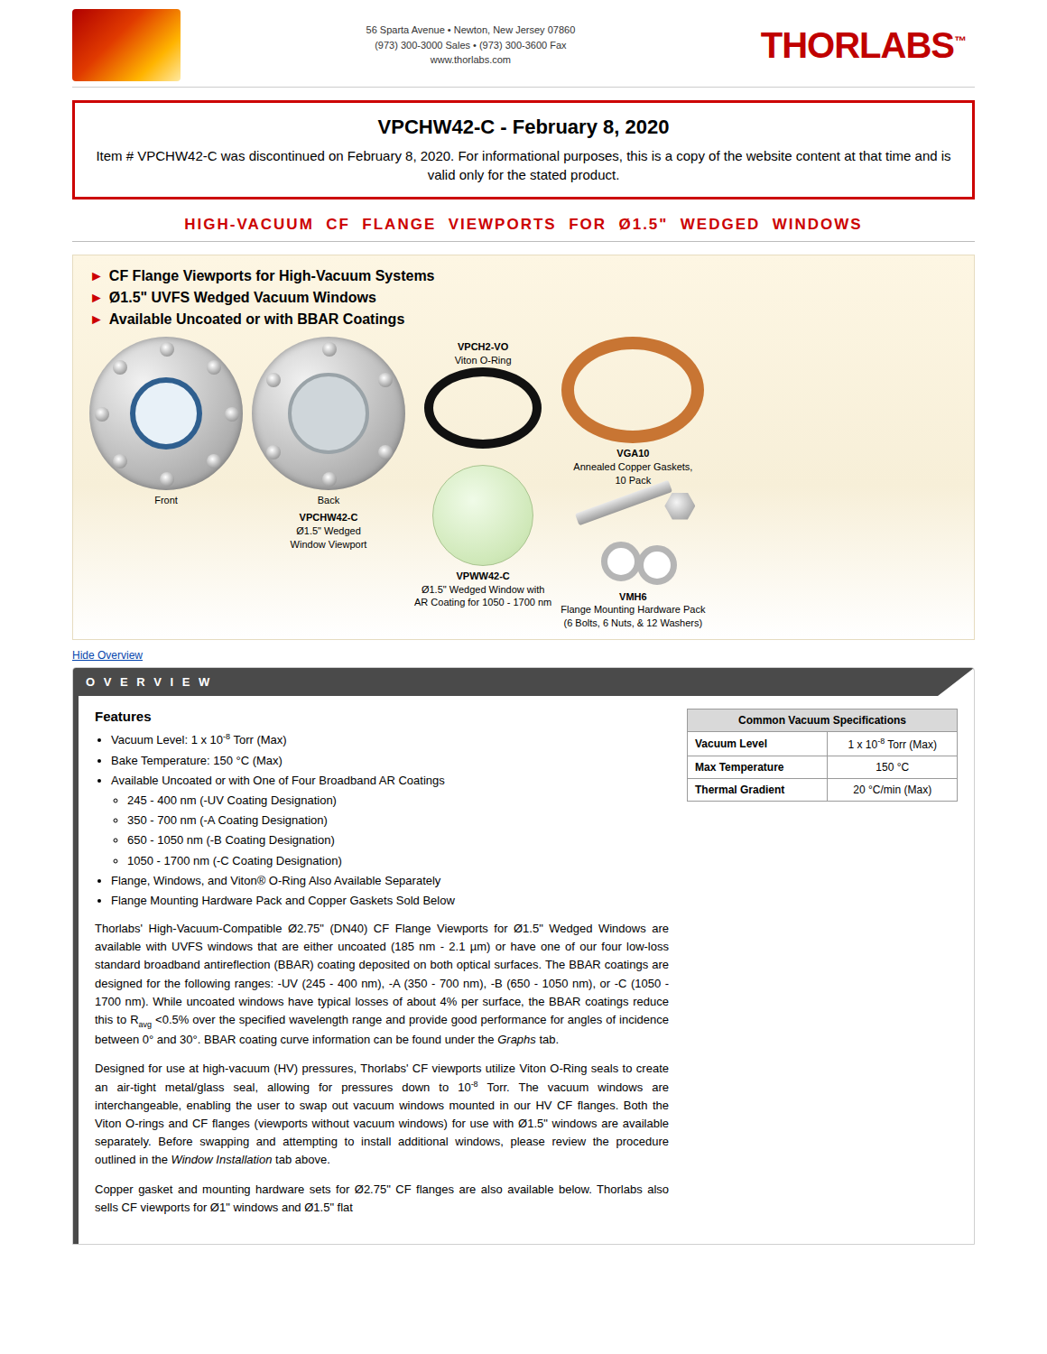56 Sparta Avenue • Newton, New Jersey 07860
(973) 300-3000 Sales • (973) 300-3600 Fax
www.thorlabs.com
THORLABS™
VPCHW42-C - February 8, 2020
Item # VPCHW42-C was discontinued on February 8, 2020. For informational purposes, this is a copy of the website content at that time and is valid only for the stated product.
HIGH-VACUUM CF FLANGE VIEWPORTS FOR Ø1.5" WEDGED WINDOWS
►CF Flange Viewports for High-Vacuum Systems
►Ø1.5" UVFS Wedged Vacuum Windows
►Available Uncoated or with BBAR Coatings
Front
Back
VPCHW42-CØ1.5" Wedged
Window Viewport
VPCH2-VOViton O-Ring
VPWW42-CØ1.5" Wedged Window with
AR Coating for 1050 - 1700 nm
VGA10 Annealed Copper Gaskets,
10 Pack
VMH6 Flange Mounting Hardware Pack
(6 Bolts, 6 Nuts, & 12 Washers)
Hide Overview
O V E R V I E W
Features
Vacuum Level: 1 x 10-8 Torr (Max)
Bake Temperature: 150 °C (Max)
Available Uncoated or with One of Four Broadband AR Coatings
245 - 400 nm (-UV Coating Designation)
350 - 700 nm (-A Coating Designation)
650 - 1050 nm (-B Coating Designation)
1050 - 1700 nm (-C Coating Designation)
Flange, Windows, and Viton® O-Ring Also Available Separately
Flange Mounting Hardware Pack and Copper Gaskets Sold Below
Thorlabs' High-Vacuum-Compatible Ø2.75" (DN40) CF Flange Viewports for Ø1.5" Wedged Windows are available with UVFS windows that are either uncoated (185 nm - 2.1 µm) or have one of our four low-loss standard broadband antireflection (BBAR) coating deposited on both optical surfaces. The BBAR coatings are designed for the following ranges: -UV (245 - 400 nm), -A (350 - 700 nm), -B (650 - 1050 nm), or -C (1050 - 1700 nm). While uncoated windows have typical losses of about 4% per surface, the BBAR coatings reduce this to Ravg <0.5% over the specified wavelength range and provide good performance for angles of incidence between 0° and 30°. BBAR coating curve information can be found under the Graphs tab.
Designed for use at high-vacuum (HV) pressures, Thorlabs' CF viewports utilize Viton O-Ring seals to create an air-tight metal/glass seal, allowing for pressures down to 10-8 Torr. The vacuum windows are interchangeable, enabling the user to swap out vacuum windows mounted in our HV CF flanges. Both the Viton O-rings and CF flanges (viewports without vacuum windows) for use with Ø1.5" windows are available separately. Before swapping and attempting to install additional windows, please review the procedure outlined in the Window Installation tab above.
Copper gasket and mounting hardware sets for Ø2.75" CF flanges are also available below. Thorlabs also sells CF viewports for Ø1" windows and Ø1.5" flat
Common Vacuum Specifications
| Vacuum Level | 1 x 10 -8 Torr (Max) |
| Max Temperature | 150 °C |
| Thermal Gradient | 20 °C/min (Max) |